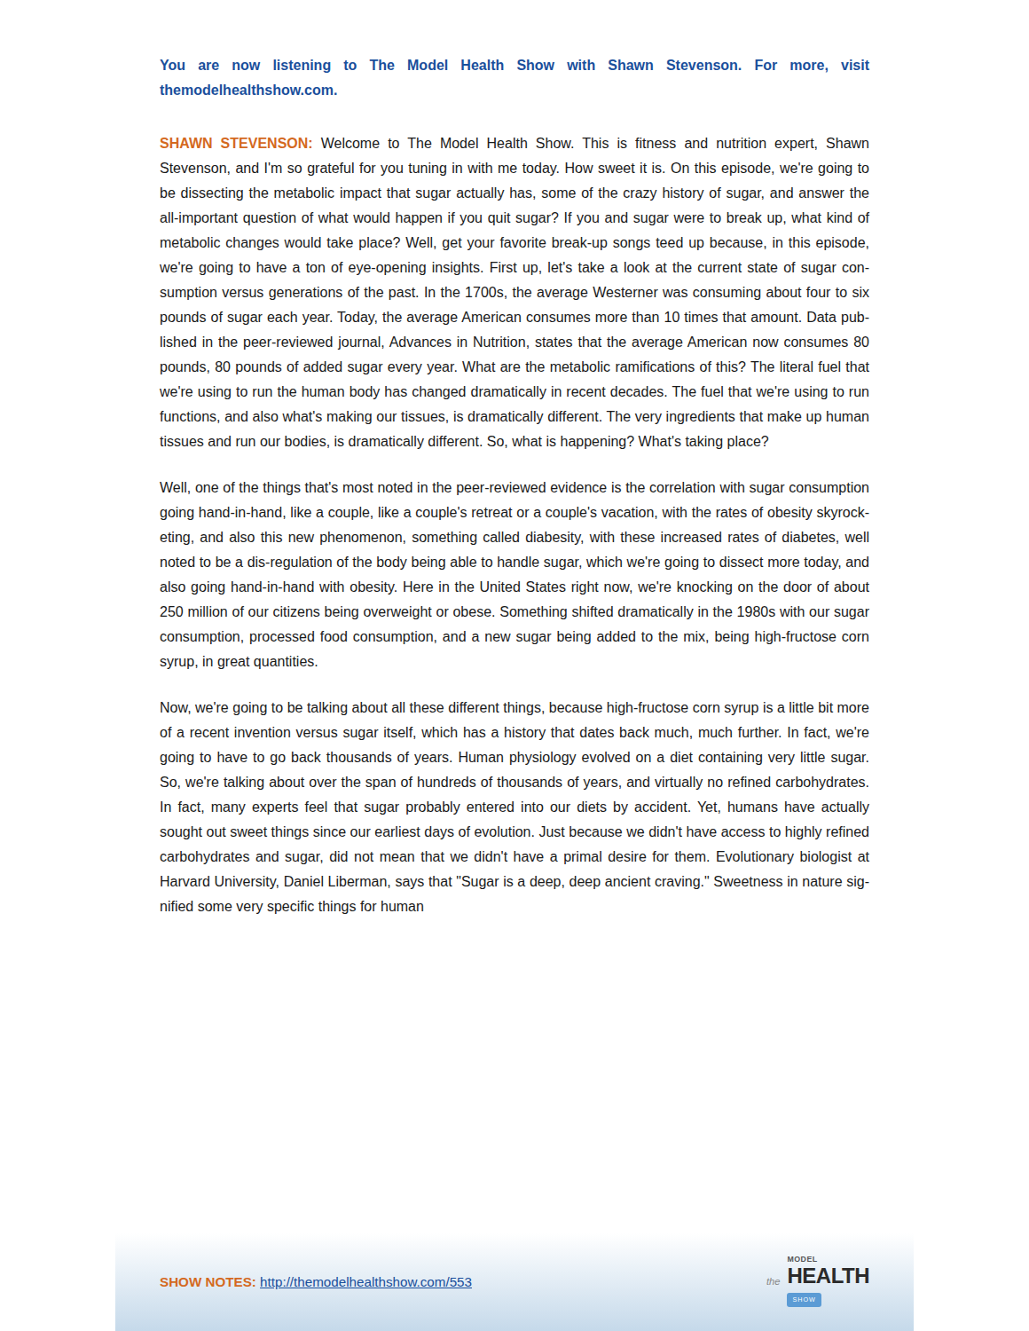You are now listening to The Model Health Show with Shawn Stevenson. For more, visit themodelhealthshow.com.
SHAWN STEVENSON: Welcome to The Model Health Show. This is fitness and nutrition expert, Shawn Stevenson, and I'm so grateful for you tuning in with me today. How sweet it is. On this episode, we're going to be dissecting the metabolic impact that sugar actually has, some of the crazy history of sugar, and answer the all-important question of what would happen if you quit sugar? If you and sugar were to break up, what kind of metabolic changes would take place? Well, get your favorite break-up songs teed up because, in this episode, we're going to have a ton of eye-opening insights. First up, let's take a look at the current state of sugar consumption versus generations of the past. In the 1700s, the average Westerner was consuming about four to six pounds of sugar each year. Today, the average American consumes more than 10 times that amount. Data published in the peer-reviewed journal, Advances in Nutrition, states that the average American now consumes 80 pounds, 80 pounds of added sugar every year. What are the metabolic ramifications of this? The literal fuel that we're using to run the human body has changed dramatically in recent decades. The fuel that we're using to run functions, and also what's making our tissues, is dramatically different. The very ingredients that make up human tissues and run our bodies, is dramatically different. So, what is happening? What's taking place?
Well, one of the things that's most noted in the peer-reviewed evidence is the correlation with sugar consumption going hand-in-hand, like a couple, like a couple's retreat or a couple's vacation, with the rates of obesity skyrocketing, and also this new phenomenon, something called diabesity, with these increased rates of diabetes, well noted to be a dis-regulation of the body being able to handle sugar, which we're going to dissect more today, and also going hand-in-hand with obesity. Here in the United States right now, we're knocking on the door of about 250 million of our citizens being overweight or obese. Something shifted dramatically in the 1980s with our sugar consumption, processed food consumption, and a new sugar being added to the mix, being high-fructose corn syrup, in great quantities.
Now, we're going to be talking about all these different things, because high-fructose corn syrup is a little bit more of a recent invention versus sugar itself, which has a history that dates back much, much further. In fact, we're going to have to go back thousands of years. Human physiology evolved on a diet containing very little sugar. So, we're talking about over the span of hundreds of thousands of years, and virtually no refined carbohydrates. In fact, many experts feel that sugar probably entered into our diets by accident. Yet, humans have actually sought out sweet things since our earliest days of evolution. Just because we didn't have access to highly refined carbohydrates and sugar, did not mean that we didn't have a primal desire for them. Evolutionary biologist at Harvard University, Daniel Liberman, says that "Sugar is a deep, deep ancient craving." Sweetness in nature signified some very specific things for human
SHOW NOTES: http://themodelhealthshow.com/553
the
MODEL
HEALTH
SHOW